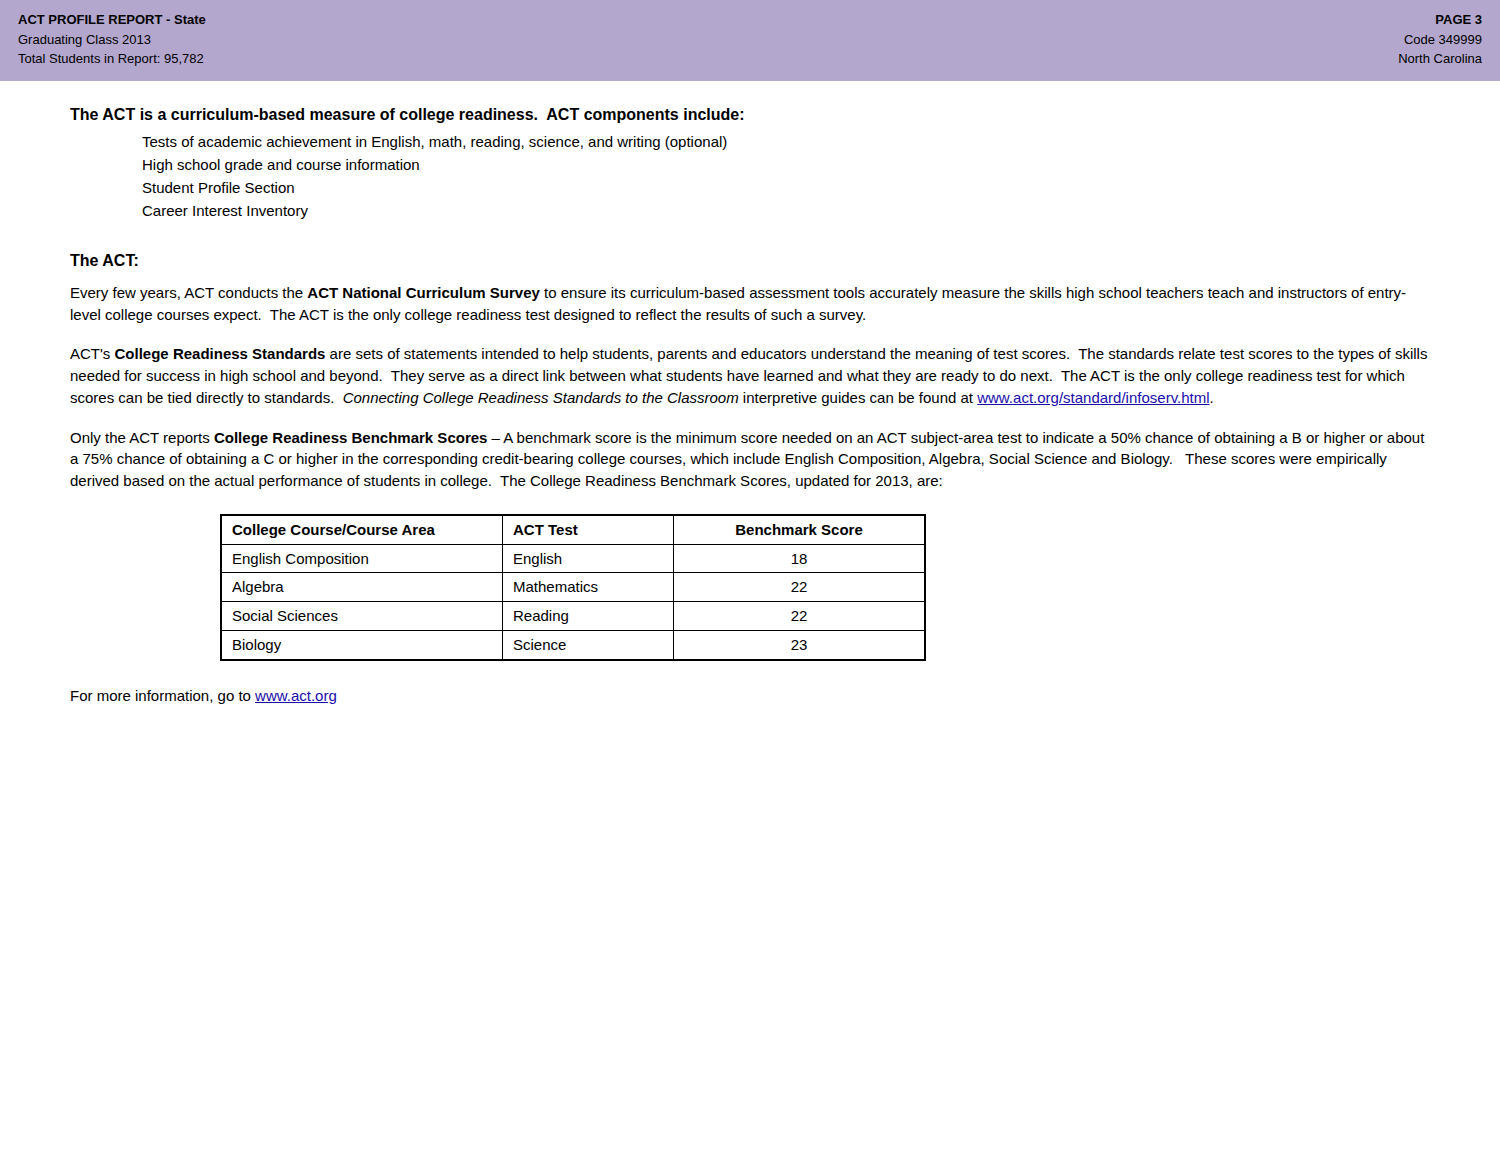| ACT PROFILE REPORT - State Graduating Class 2013 | PAGE 3 Code 349999 |
| Total Students in Report: 95,782 | North Carolina |
The ACT is a curriculum-based measure of college readiness. ACT components include:
Tests of academic achievement in English, math, reading, science, and writing (optional)
High school grade and course information
Student Profile Section
Career Interest Inventory
The ACT:
Every few years, ACT conducts the ACT National Curriculum Survey to ensure its curriculum-based assessment tools accurately measure the skills high school teachers teach and instructors of entry-level college courses expect. The ACT is the only college readiness test designed to reflect the results of such a survey.
ACT's College Readiness Standards are sets of statements intended to help students, parents and educators understand the meaning of test scores. The standards relate test scores to the types of skills needed for success in high school and beyond. They serve as a direct link between what students have learned and what they are ready to do next. The ACT is the only college readiness test for which scores can be tied directly to standards. Connecting College Readiness Standards to the Classroom interpretive guides can be found at www.act.org/standard/infoserv.html.
Only the ACT reports College Readiness Benchmark Scores – A benchmark score is the minimum score needed on an ACT subject-area test to indicate a 50% chance of obtaining a B or higher or about a 75% chance of obtaining a C or higher in the corresponding credit-bearing college courses, which include English Composition, Algebra, Social Science and Biology. These scores were empirically derived based on the actual performance of students in college. The College Readiness Benchmark Scores, updated for 2013, are:
| College Course/Course Area | ACT Test | Benchmark Score |
| --- | --- | --- |
| English Composition | English | 18 |
| Algebra | Mathematics | 22 |
| Social Sciences | Reading | 22 |
| Biology | Science | 23 |
For more information, go to www.act.org